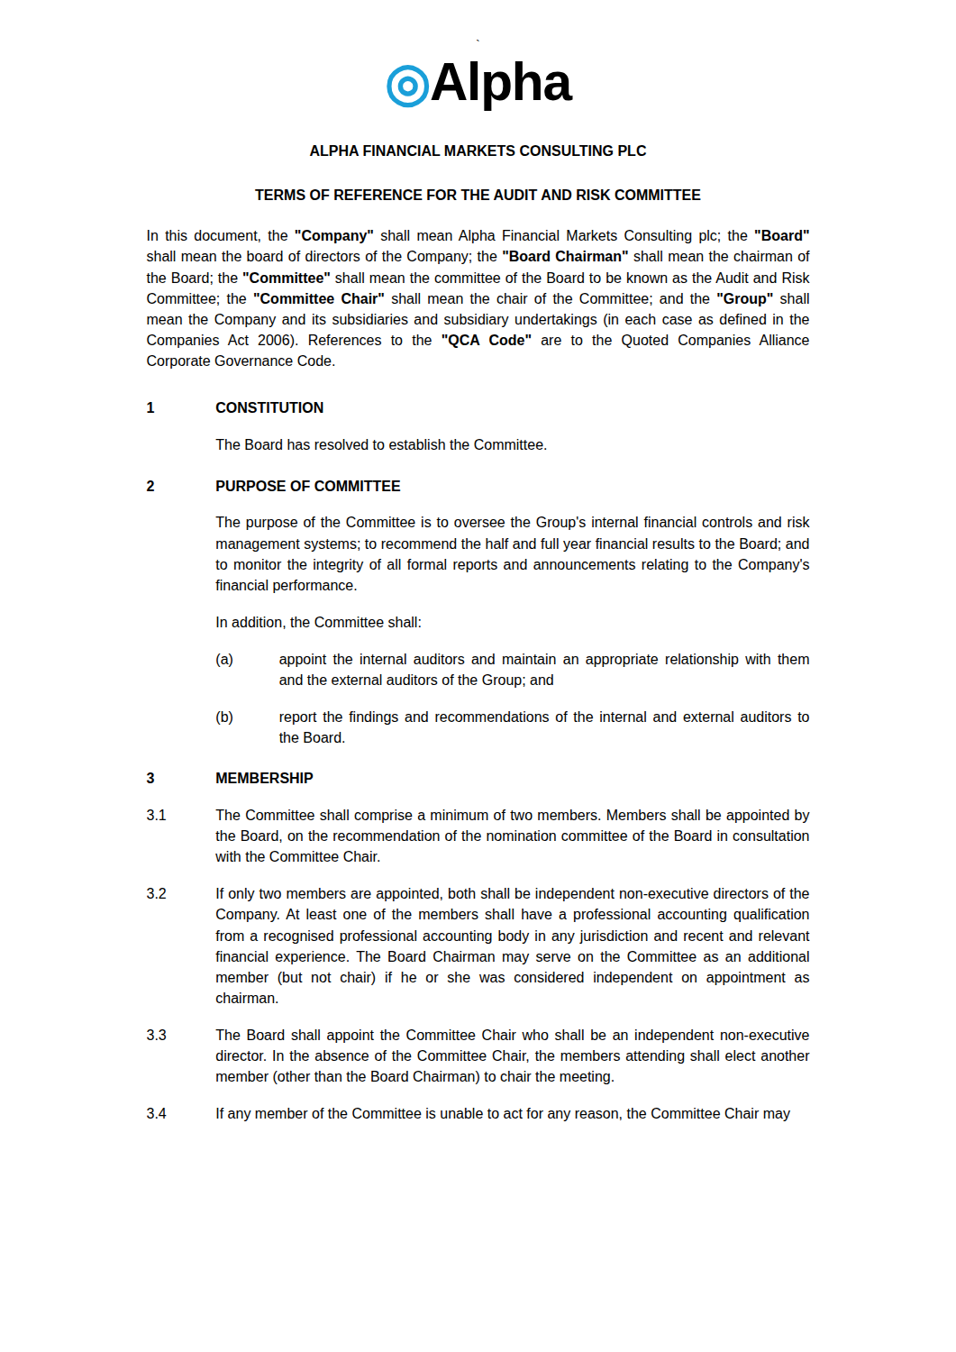` ◎Alpha
ALPHA FINANCIAL MARKETS CONSULTING PLC
TERMS OF REFERENCE FOR THE AUDIT AND RISK COMMITTEE
In this document, the "Company" shall mean Alpha Financial Markets Consulting plc; the "Board" shall mean the board of directors of the Company; the "Board Chairman" shall mean the chairman of the Board; the "Committee" shall mean the committee of the Board to be known as the Audit and Risk Committee; the "Committee Chair" shall mean the chair of the Committee; and the "Group" shall mean the Company and its subsidiaries and subsidiary undertakings (in each case as defined in the Companies Act 2006). References to the "QCA Code" are to the Quoted Companies Alliance Corporate Governance Code.
1 CONSTITUTION
The Board has resolved to establish the Committee.
2 PURPOSE OF COMMITTEE
The purpose of the Committee is to oversee the Group's internal financial controls and risk management systems; to recommend the half and full year financial results to the Board; and to monitor the integrity of all formal reports and announcements relating to the Company's financial performance.
In addition, the Committee shall:
(a) appoint the internal auditors and maintain an appropriate relationship with them and the external auditors of the Group; and
(b) report the findings and recommendations of the internal and external auditors to the Board.
3 MEMBERSHIP
3.1 The Committee shall comprise a minimum of two members. Members shall be appointed by the Board, on the recommendation of the nomination committee of the Board in consultation with the Committee Chair.
3.2 If only two members are appointed, both shall be independent non-executive directors of the Company. At least one of the members shall have a professional accounting qualification from a recognised professional accounting body in any jurisdiction and recent and relevant financial experience. The Board Chairman may serve on the Committee as an additional member (but not chair) if he or she was considered independent on appointment as chairman.
3.3 The Board shall appoint the Committee Chair who shall be an independent non-executive director. In the absence of the Committee Chair, the members attending shall elect another member (other than the Board Chairman) to chair the meeting.
3.4 If any member of the Committee is unable to act for any reason, the Committee Chair may